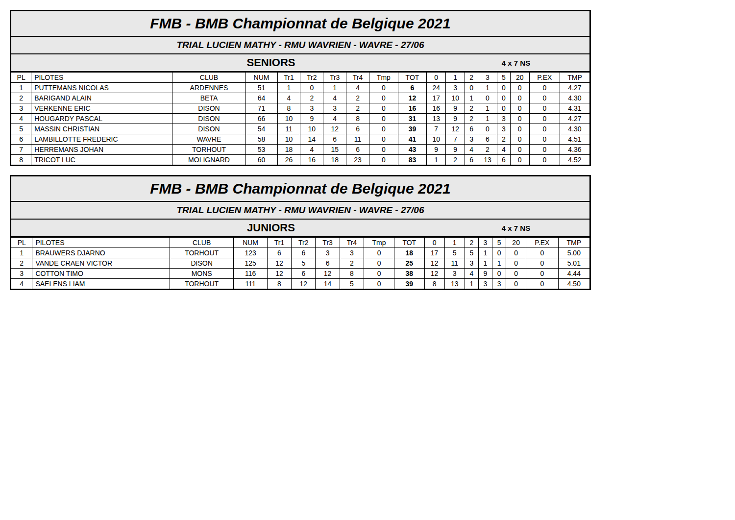FMB - BMB Championnat de Belgique 2021
TRIAL LUCIEN MATHY - RMU WAVRIEN - WAVRE - 27/06
SENIORS
4 x 7 NS
| PL | PILOTES | CLUB | NUM | Tr1 | Tr2 | Tr3 | Tr4 | Tmp | TOT | 0 | 1 | 2 | 3 | 5 | 20 | P.EX | TMP |
| --- | --- | --- | --- | --- | --- | --- | --- | --- | --- | --- | --- | --- | --- | --- | --- | --- | --- |
| 1 | PUTTEMANS NICOLAS | ARDENNES | 51 | 1 | 0 | 1 | 4 | 0 | 6 | 24 | 3 | 0 | 1 | 0 | 0 | 0 | 4.27 |
| 2 | BARIGAND ALAIN | BETA | 64 | 4 | 2 | 4 | 2 | 0 | 12 | 17 | 10 | 1 | 0 | 0 | 0 | 0 | 4.30 |
| 3 | VERKENNE ERIC | DISON | 71 | 8 | 3 | 3 | 2 | 0 | 16 | 16 | 9 | 2 | 1 | 0 | 0 | 0 | 4.31 |
| 4 | HOUGARDY PASCAL | DISON | 66 | 10 | 9 | 4 | 8 | 0 | 31 | 13 | 9 | 2 | 1 | 3 | 0 | 0 | 4.27 |
| 5 | MASSIN CHRISTIAN | DISON | 54 | 11 | 10 | 12 | 6 | 0 | 39 | 7 | 12 | 6 | 0 | 3 | 0 | 0 | 4.30 |
| 6 | LAMBILLOTTE FREDERIC | WAVRE | 58 | 10 | 14 | 6 | 11 | 0 | 41 | 10 | 7 | 3 | 6 | 2 | 0 | 0 | 4.51 |
| 7 | HERREMANS JOHAN | TORHOUT | 53 | 18 | 4 | 15 | 6 | 0 | 43 | 9 | 9 | 4 | 2 | 4 | 0 | 0 | 4.36 |
| 8 | TRICOT LUC | MOLIGNARD | 60 | 26 | 16 | 18 | 23 | 0 | 83 | 1 | 2 | 6 | 13 | 6 | 0 | 0 | 4.52 |
FMB - BMB Championnat de Belgique 2021
TRIAL LUCIEN MATHY - RMU WAVRIEN - WAVRE - 27/06
JUNIORS
4 x 7 NS
| PL | PILOTES | CLUB | NUM | Tr1 | Tr2 | Tr3 | Tr4 | Tmp | TOT | 0 | 1 | 2 | 3 | 5 | 20 | P.EX | TMP |
| --- | --- | --- | --- | --- | --- | --- | --- | --- | --- | --- | --- | --- | --- | --- | --- | --- | --- |
| 1 | BRAUWERS DJARNO | TORHOUT | 123 | 6 | 6 | 3 | 3 | 0 | 18 | 17 | 5 | 5 | 1 | 0 | 0 | 0 | 5.00 |
| 2 | VANDE CRAEN VICTOR | DISON | 125 | 12 | 5 | 6 | 2 | 0 | 25 | 12 | 11 | 3 | 1 | 1 | 0 | 0 | 5.01 |
| 3 | COTTON TIMO | MONS | 116 | 12 | 6 | 12 | 8 | 0 | 38 | 12 | 3 | 4 | 9 | 0 | 0 | 0 | 4.44 |
| 4 | SAELENS LIAM | TORHOUT | 111 | 8 | 12 | 14 | 5 | 0 | 39 | 8 | 13 | 1 | 3 | 3 | 0 | 0 | 4.50 |